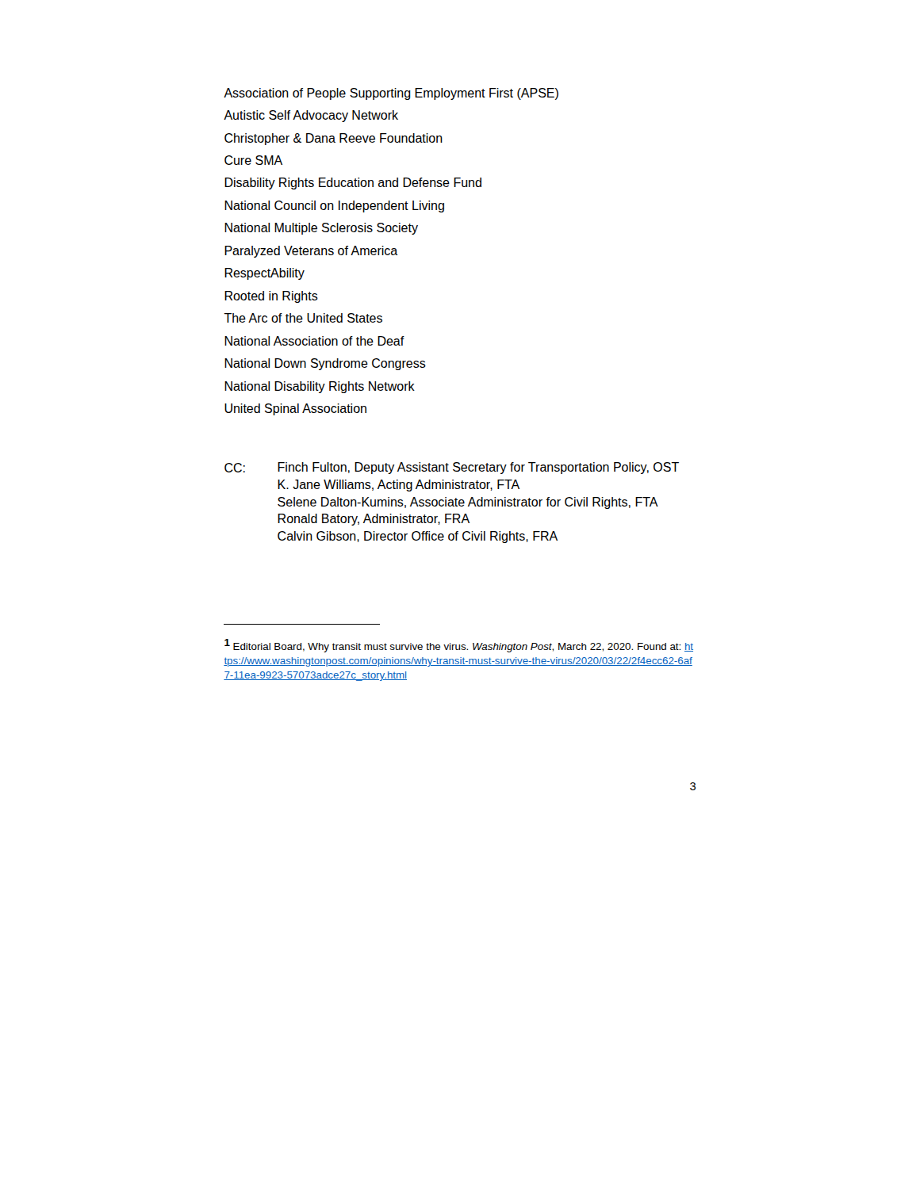Association of People Supporting Employment First (APSE)
Autistic Self Advocacy Network
Christopher & Dana Reeve Foundation
Cure SMA
Disability Rights Education and Defense Fund
National Council on Independent Living
National Multiple Sclerosis Society
Paralyzed Veterans of America
RespectAbility
Rooted in Rights
The Arc of the United States
National Association of the Deaf
National Down Syndrome Congress
National Disability Rights Network
United Spinal Association
CC:
Finch Fulton, Deputy Assistant Secretary for Transportation Policy, OST
K. Jane Williams, Acting Administrator, FTA
Selene Dalton-Kumins, Associate Administrator for Civil Rights, FTA
Ronald Batory, Administrator, FRA
Calvin Gibson, Director Office of Civil Rights, FRA
1 Editorial Board, Why transit must survive the virus. Washington Post, March 22, 2020. Found at: https://www.washingtonpost.com/opinions/why-transit-must-survive-the-virus/2020/03/22/2f4ecc62-6af7-11ea-9923-57073adce27c_story.html
3